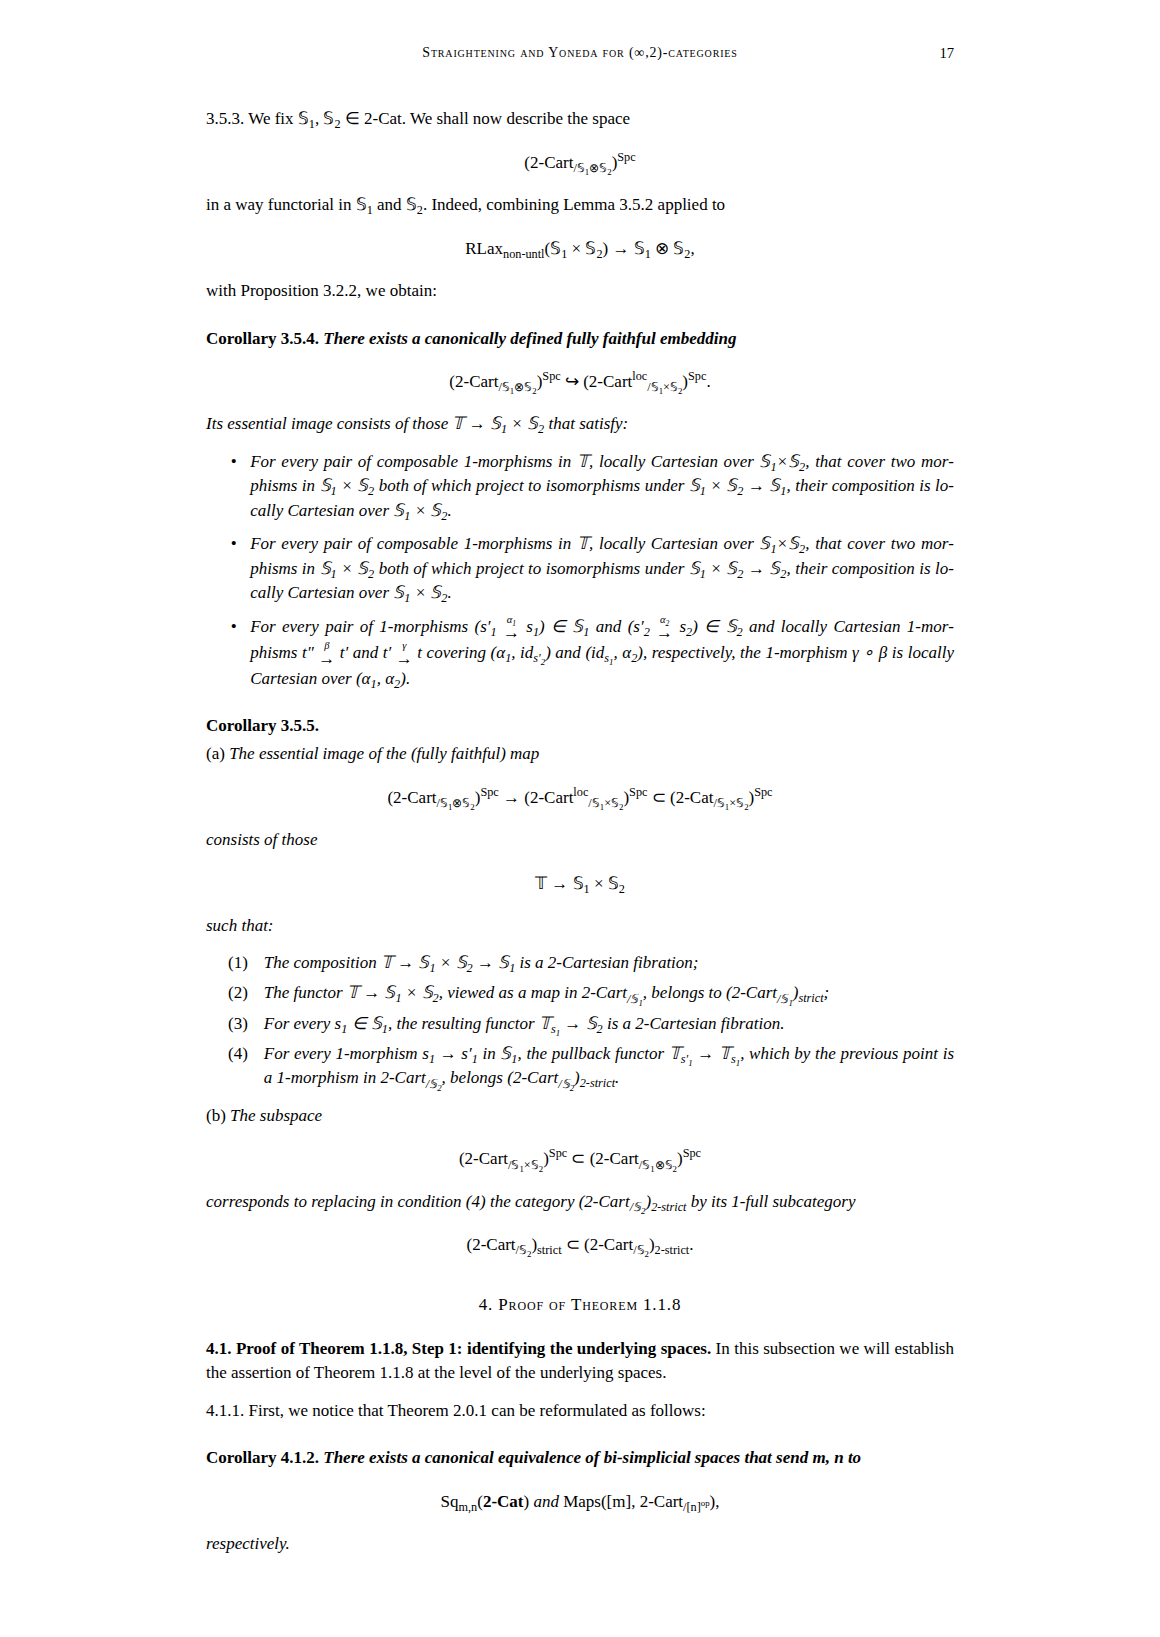Straightening and Yoneda for (∞,2)-categories 17
3.5.3. We fix 𝕊1, 𝕊2 ∈ 2-Cat. We shall now describe the space
(2-Cart/𝕊1⊗𝕊2)Spc
in a way functorial in 𝕊1 and 𝕊2. Indeed, combining Lemma 3.5.2 applied to
RLaxnon-untl(𝕊1 × 𝕊2) → 𝕊1 ⊗ 𝕊2,
with Proposition 3.2.2, we obtain:
Corollary 3.5.4. There exists a canonically defined fully faithful embedding
(2-Cart/𝕊1⊗𝕊2)Spc ↪ (2-Cartloc/𝕊1×𝕊2)Spc.
Its essential image consists of those 𝕋 → 𝕊1 × 𝕊2 that satisfy:
For every pair of composable 1-morphisms in 𝕋, locally Cartesian over 𝕊1×𝕊2, that cover two morphisms in 𝕊1 × 𝕊2 both of which project to isomorphisms under 𝕊1 × 𝕊2 → 𝕊1, their composition is locally Cartesian over 𝕊1 × 𝕊2.
For every pair of composable 1-morphisms in 𝕋, locally Cartesian over 𝕊1×𝕊2, that cover two morphisms in 𝕊1 × 𝕊2 both of which project to isomorphisms under 𝕊1 × 𝕊2 → 𝕊2, their composition is locally Cartesian over 𝕊1 × 𝕊2.
For every pair of 1-morphisms (s′1 α1→ s1) ∈ 𝕊1 and (s′2 α2→ s2) ∈ 𝕊2 and locally Cartesian 1-morphisms t″ β→ t′ and t′ γ→ t covering (α1, ids′2) and (ids1, α2), respectively, the 1-morphism γ ∘ β is locally Cartesian over (α1, α2).
Corollary 3.5.5.
(a) The essential image of the (fully faithful) map
(2-Cart/𝕊1⊗𝕊2)Spc → (2-Cartloc/𝕊1×𝕊2)Spc ⊂ (2-Cat/𝕊1×𝕊2)Spc
consists of those
𝕋 → 𝕊1 × 𝕊2
such that:
The composition 𝕋 → 𝕊1 × 𝕊2 → 𝕊1 is a 2-Cartesian fibration;
The functor 𝕋 → 𝕊1 × 𝕊2, viewed as a map in 2-Cart/𝕊1, belongs to (2-Cart/𝕊1)strict;
For every s1 ∈ 𝕊1, the resulting functor 𝕋s1 → 𝕊2 is a 2-Cartesian fibration.
For every 1-morphism s1 → s′1 in 𝕊1, the pullback functor 𝕋s′1 → 𝕋s1, which by the previous point is a 1-morphism in 2-Cart/𝕊2, belongs (2-Cart/𝕊2)2-strict.
(b) The subspace
(2-Cart/𝕊1×𝕊2)Spc ⊂ (2-Cart/𝕊1⊗𝕊2)Spc
corresponds to replacing in condition (4) the category (2-Cart/𝕊2)2-strict by its 1-full subcategory
(2-Cart/𝕊2)strict ⊂ (2-Cart/𝕊2)2-strict.
4. Proof of Theorem 1.1.8
4.1. Proof of Theorem 1.1.8, Step 1: identifying the underlying spaces. In this subsection we will establish the assertion of Theorem 1.1.8 at the level of the underlying spaces.
4.1.1. First, we notice that Theorem 2.0.1 can be reformulated as follows:
Corollary 4.1.2. There exists a canonical equivalence of bi-simplicial spaces that send m, n to
Sqm,n(2-Cat) and Maps([m], 2-Cart/[n]op),
respectively.